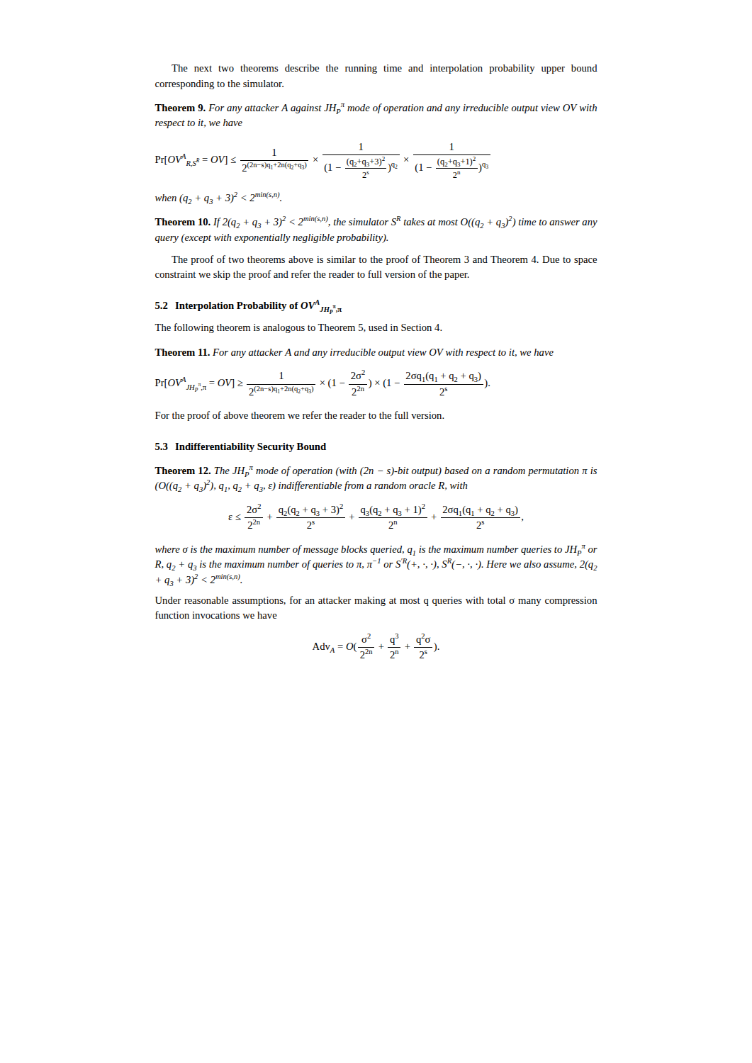The next two theorems describe the running time and interpolation probability upper bound corresponding to the simulator.
Theorem 9. For any attacker A against JHPπ mode of operation and any irreducible output view OV with respect to it, we have
Pr[OVAR,SR = OV] ≤ 12(2n−s)q1+2n(q2+q3) × 1(1 − (q2+q3+3)22s)q2 × 1(1 − (q2+q3+1)22n)q3
when (q2 + q3 + 3)2 < 2min(s,n).
Theorem 10. If 2(q2 + q3 + 3)2 < 2min(s,n), the simulator SR takes at most O((q2 + q3)2) time to answer any query (except with exponentially negligible probability).
The proof of two theorems above is similar to the proof of Theorem 3 and Theorem 4. Due to space constraint we skip the proof and refer the reader to full version of the paper.
5.2 Interpolation Probability of OVAJHPπ,π
The following theorem is analogous to Theorem 5, used in Section 4.
Theorem 11. For any attacker A and any irreducible output view OV with respect to it, we have
Pr[OVAJHPπ,π = OV] ≥ 12(2n−s)q1+2n(q2+q3) × (1 − 2σ222n) × (1 − 2σq1(q1 + q2 + q3) 2s).
For the proof of above theorem we refer the reader to the full version.
5.3 Indifferentiability Security Bound
Theorem 12. The JHPπ mode of operation (with (2n − s)-bit output) based on a random permutation π is (O((q2 + q3)2), q1, q2 + q3, ε) indifferentiable from a random oracle R, with
ε ≤ 2σ222n + q2(q2 + q3 + 3)22s + q3(q2 + q3 + 1)22n + 2σq1(q1 + q2 + q3) 2s,
where σ is the maximum number of message blocks queried, q1 is the maximum number queries to JHPπ or R, q2 + q3 is the maximum number of queries to π, π−1 or S′R(+, ·, ·), SR(−, ·, ·). Here we also assume, 2(q2 + q3 + 3)2 < 2min(s,n).
Under reasonable assumptions, for an attacker making at most q queries with total σ many compression function invocations we have
AdvA = O(σ222n + q32n + q2σ 2s).